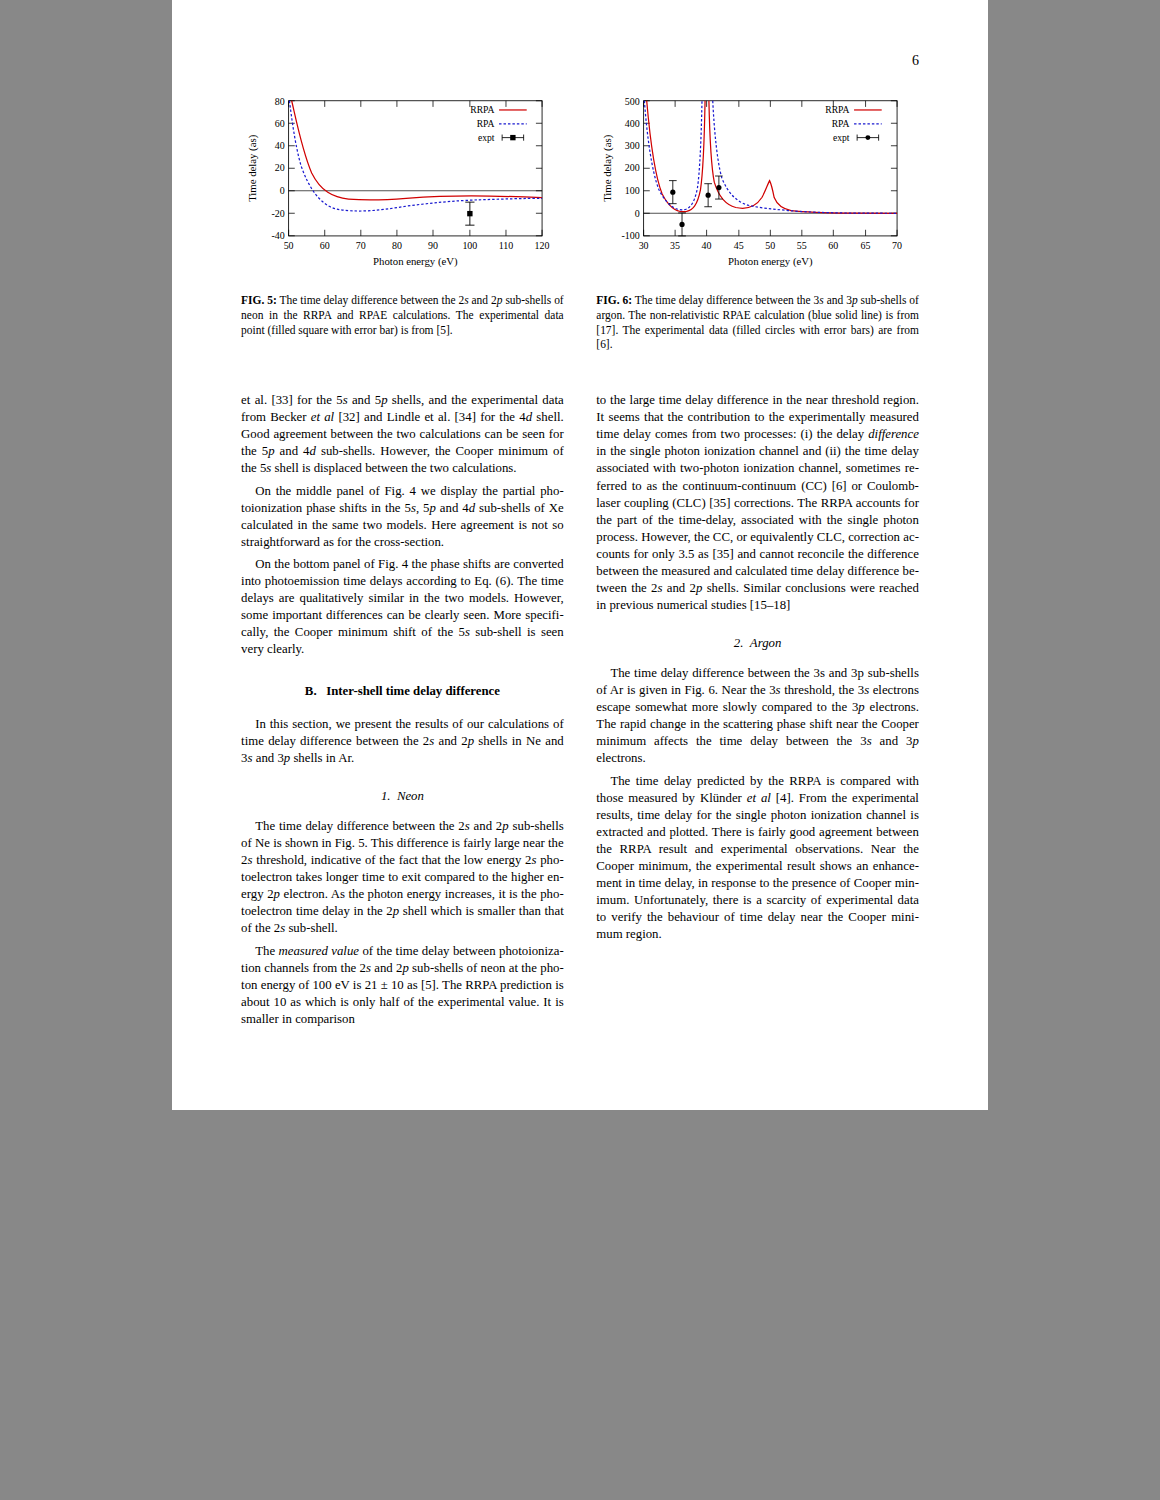6
80 60 40 20 0 -20 -40 50 60 70 80 90 100 110 120 Photon energy (eV) Time delay (as) RRPA RPA expt
FIG. 5: The time delay difference between the 2s and 2p sub-shells of neon in the RRPA and RPAE calculations. The experimental data point (filled square with error bar) is from [5].
500 400 300 200 100 0 -100 30 35 40 45 50 55 60 65 70 Photon energy (eV) Time delay (as) RRPA RPA expt
FIG. 6: The time delay difference between the 3s and 3p sub-shells of argon. The non-relativistic RPAE calculation (blue solid line) is from [17]. The experimental data (filled circles with error bars) are from [6].
et al. [33] for the 5s and 5p shells, and the experimental data from Becker et al [32] and Lindle et al. [34] for the 4d shell. Good agreement between the two calculations can be seen for the 5p and 4d sub-shells. However, the Cooper minimum of the 5s shell is displaced between the two calculations.
On the middle panel of Fig. 4 we display the partial photoionization phase shifts in the 5s, 5p and 4d sub-shells of Xe calculated in the same two models. Here agreement is not so straightforward as for the cross-section.
On the bottom panel of Fig. 4 the phase shifts are converted into photoemission time delays according to Eq. (6). The time delays are qualitatively similar in the two models. However, some important differences can be clearly seen. More specifically, the Cooper minimum shift of the 5s sub-shell is seen very clearly.
B. Inter-shell time delay difference
In this section, we present the results of our calculations of time delay difference between the 2s and 2p shells in Ne and 3s and 3p shells in Ar.
1. Neon
The time delay difference between the 2s and 2p sub-shells of Ne is shown in Fig. 5. This difference is fairly large near the 2s threshold, indicative of the fact that the low energy 2s photoelectron takes longer time to exit compared to the higher energy 2p electron. As the photon energy increases, it is the photoelectron time delay in the 2p shell which is smaller than that of the 2s sub-shell.
The measured value of the time delay between photoionization channels from the 2s and 2p sub-shells of neon at the photon energy of 100 eV is 21 ± 10 as [5]. The RRPA prediction is about 10 as which is only half of the experimental value. It is smaller in comparison
to the large time delay difference in the near threshold region. It seems that the contribution to the experimentally measured time delay comes from two processes: (i) the delay difference in the single photon ionization channel and (ii) the time delay associated with two-photon ionization channel, sometimes referred to as the continuum-continuum (CC) [6] or Coulomb-laser coupling (CLC) [35] corrections. The RRPA accounts for the part of the time-delay, associated with the single photon process. However, the CC, or equivalently CLC, correction accounts for only 3.5 as [35] and cannot reconcile the difference between the measured and calculated time delay difference between the 2s and 2p shells. Similar conclusions were reached in previous numerical studies [15–18]
2. Argon
The time delay difference between the 3s and 3p sub-shells of Ar is given in Fig. 6. Near the 3s threshold, the 3s electrons escape somewhat more slowly compared to the 3p electrons. The rapid change in the scattering phase shift near the Cooper minimum affects the time delay between the 3s and 3p electrons.
The time delay predicted by the RRPA is compared with those measured by Klünder et al [4]. From the experimental results, time delay for the single photon ionization channel is extracted and plotted. There is fairly good agreement between the RRPA result and experimental observations. Near the Cooper minimum, the experimental result shows an enhancement in time delay, in response to the presence of Cooper minimum. Unfortunately, there is a scarcity of experimental data to verify the behaviour of time delay near the Cooper minimum region.